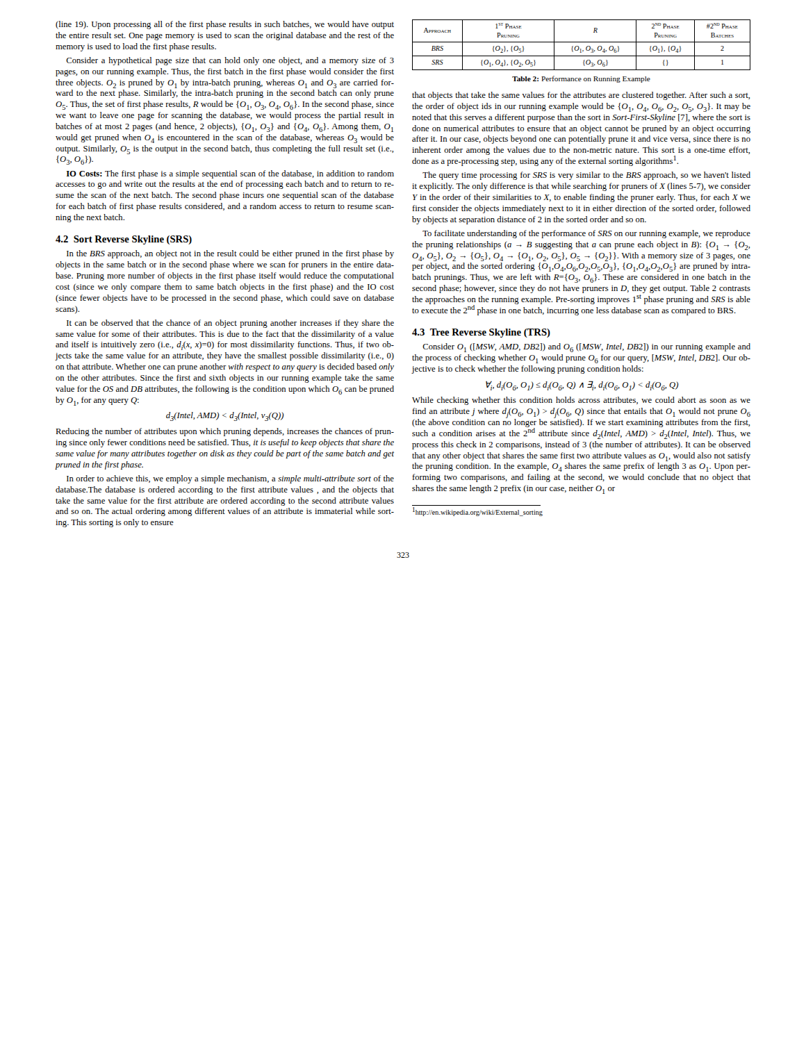(line 19). Upon processing all of the first phase results in such batches, we would have output the entire result set. One page memory is used to scan the original database and the rest of the memory is used to load the first phase results.
Consider a hypothetical page size that can hold only one object, and a memory size of 3 pages, on our running example. Thus, the first batch in the first phase would consider the first three objects. O2 is pruned by O1 by intra-batch pruning, whereas O1 and O3 are carried forward to the next phase. Similarly, the intra-batch pruning in the second batch can only prune O5. Thus, the set of first phase results, R would be {O1, O3, O4, O6}. In the second phase, since we want to leave one page for scanning the database, we would process the partial result in batches of at most 2 pages (and hence, 2 objects), {O1, O3} and {O4, O6}. Among them, O1 would get pruned when O4 is encountered in the scan of the database, whereas O3 would be output. Similarly, O5 is the output in the second batch, thus completing the full result set (i.e., {O3, O6}).
IO Costs: The first phase is a simple sequential scan of the database, in addition to random accesses to go and write out the results at the end of processing each batch and to return to resume the scan of the next batch. The second phase incurs one sequential scan of the database for each batch of first phase results considered, and a random access to return to resume scanning the next batch.
4.2 Sort Reverse Skyline (SRS)
In the BRS approach, an object not in the result could be either pruned in the first phase by objects in the same batch or in the second phase where we scan for pruners in the entire database. Pruning more number of objects in the first phase itself would reduce the computational cost (since we only compare them to same batch objects in the first phase) and the IO cost (since fewer objects have to be processed in the second phase, which could save on database scans).
It can be observed that the chance of an object pruning another increases if they share the same value for some of their attributes. This is due to the fact that the dissimilarity of a value and itself is intuitively zero (i.e., di(x, x)=0) for most dissimilarity functions. Thus, if two objects take the same value for an attribute, they have the smallest possible dissimilarity (i.e., 0) on that attribute. Whether one can prune another with respect to any query is decided based only on the other attributes. Since the first and sixth objects in our running example take the same value for the OS and DB attributes, the following is the condition upon which O6 can be pruned by O1, for any query Q:
d3(Intel, AMD) < d3(Intel, v3(Q))
Reducing the number of attributes upon which pruning depends, increases the chances of pruning since only fewer conditions need be satisfied. Thus, it is useful to keep objects that share the same value for many attributes together on disk as they could be part of the same batch and get pruned in the first phase.
In order to achieve this, we employ a simple mechanism, a simple multi-attribute sort of the database.The database is ordered according to the first attribute values , and the objects that take the same value for the first attribute are ordered according to the second attribute values and so on. The actual ordering among different values of an attribute is immaterial while sorting. This sorting is only to ensure
| Approach | 1 st Phase Pruning | R | 2 nd Phase Pruning | #2 nd Phase Batches |
| --- | --- | --- | --- | --- |
| BRS | { O 2 }, { O 5 } | { O 1 , O 3 , O 4 , O 6 } | { O 1 }, { O 4 } | 2 |
| SRS | { O 1 , O 4 }, { O 2 , O 5 } | { O 3 , O 6 } | {} | 1 |
Table 2: Performance on Running Example
that objects that take the same values for the attributes are clustered together. After such a sort, the order of object ids in our running example would be {O1, O4, O6, O2, O5, O3}. It may be noted that this serves a different purpose than the sort in Sort-First-Skyline [7], where the sort is done on numerical attributes to ensure that an object cannot be pruned by an object occurring after it. In our case, objects beyond one can potentially prune it and vice versa, since there is no inherent order among the values due to the non-metric nature. This sort is a one-time effort, done as a pre-processing step, using any of the external sorting algorithms1.
The query time processing for SRS is very similar to the BRS approach, so we haven't listed it explicitly. The only difference is that while searching for pruners of X (lines 5-7), we consider Y in the order of their similarities to X, to enable finding the pruner early. Thus, for each X we first consider the objects immediately next to it in either direction of the sorted order, followed by objects at separation distance of 2 in the sorted order and so on.
To facilitate understanding of the performance of SRS on our running example, we reproduce the pruning relationships (a → B suggesting that a can prune each object in B): {O1 → {O2, O4, O5}, O2 → {O5}, O4 → {O1, O2, O5}, O5 → {O2}}. With a memory size of 3 pages, one per object, and the sorted ordering {O1,O4,O6,O2,O5,O3}, {O1,O4,O2,O5} are pruned by intra-batch prunings. Thus, we are left with R={O3, O6}. These are considered in one batch in the second phase; however, since they do not have pruners in D, they get output. Table 2 contrasts the approaches on the running example. Pre-sorting improves 1st phase pruning and SRS is able to execute the 2nd phase in one batch, incurring one less database scan as compared to BRS.
4.3 Tree Reverse Skyline (TRS)
Consider O1 ([MSW, AMD, DB2]) and O6 ([MSW, Intel, DB2]) in our running example and the process of checking whether O1 would prune O6 for our query, [MSW, Intel, DB2]. Our objective is to check whether the following pruning condition holds:
∀i, di(O6, O1) ≤ di(O6, Q) ∧ ∃i, di(O6, O1) < di(O6, Q)
While checking whether this condition holds across attributes, we could abort as soon as we find an attribute j where dj(O6, O1) > dj(O6, Q) since that entails that O1 would not prune O6 (the above condition can no longer be satisfied). If we start examining attributes from the first, such a condition arises at the 2nd attribute since d2(Intel, AMD) > d2(Intel, Intel). Thus, we process this check in 2 comparisons, instead of 3 (the number of attributes). It can be observed that any other object that shares the same first two attribute values as O1, would also not satisfy the pruning condition. In the example, O4 shares the same prefix of length 3 as O1. Upon performing two comparisons, and failing at the second, we would conclude that no object that shares the same length 2 prefix (in our case, neither O1 or
1http://en.wikipedia.org/wiki/External_sorting
323